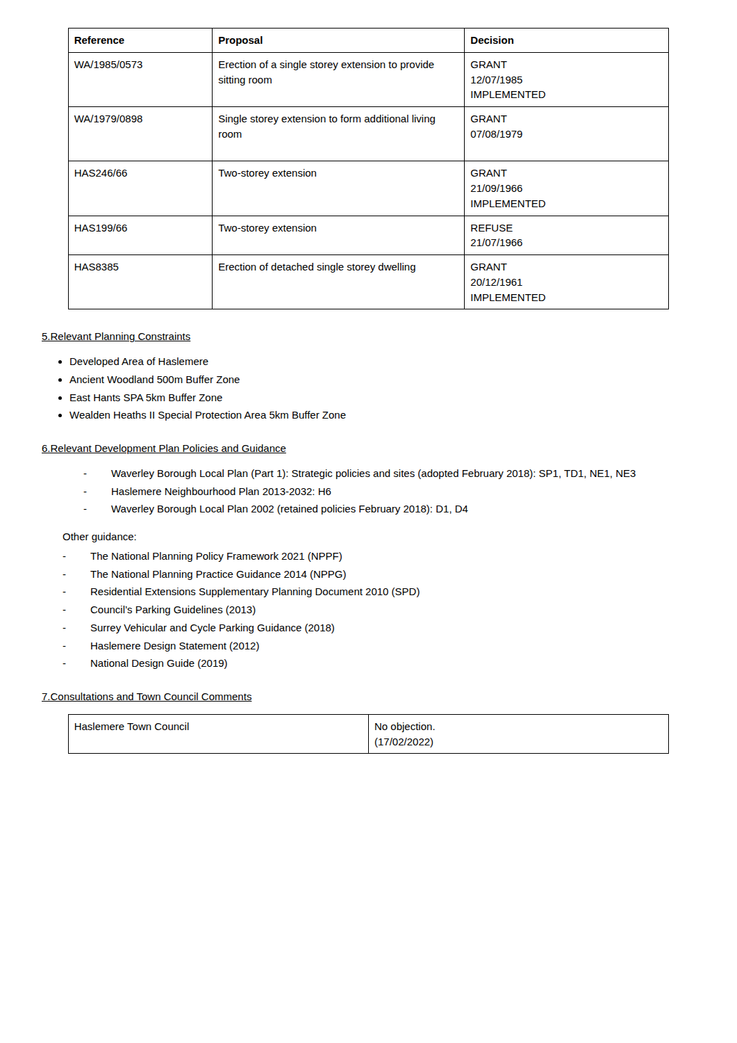| Reference | Proposal | Decision |
| --- | --- | --- |
| WA/1985/0573 | Erection of a single storey extension to provide sitting room | GRANT 12/07/1985 IMPLEMENTED |
| WA/1979/0898 | Single storey extension to form additional living room | GRANT 07/08/1979 |
| HAS246/66 | Two-storey extension | GRANT 21/09/1966 IMPLEMENTED |
| HAS199/66 | Two-storey extension | REFUSE 21/07/1966 |
| HAS8385 | Erection of detached single storey dwelling | GRANT 20/12/1961 IMPLEMENTED |
5.Relevant Planning Constraints
Developed Area of Haslemere
Ancient Woodland 500m Buffer Zone
East Hants SPA 5km Buffer Zone
Wealden Heaths II Special Protection Area 5km Buffer Zone
6.Relevant Development Plan Policies and Guidance
Waverley Borough Local Plan (Part 1): Strategic policies and sites (adopted February 2018): SP1, TD1, NE1, NE3
Haslemere Neighbourhood Plan 2013-2032: H6
Waverley Borough Local Plan 2002 (retained policies February 2018): D1, D4
Other guidance:
The National Planning Policy Framework 2021 (NPPF)
The National Planning Practice Guidance 2014 (NPPG)
Residential Extensions Supplementary Planning Document 2010 (SPD)
Council’s Parking Guidelines (2013)
Surrey Vehicular and Cycle Parking Guidance (2018)
Haslemere Design Statement (2012)
National Design Guide (2019)
7.Consultations and Town Council Comments
| Haslemere Town Council | No objection. (17/02/2022) |